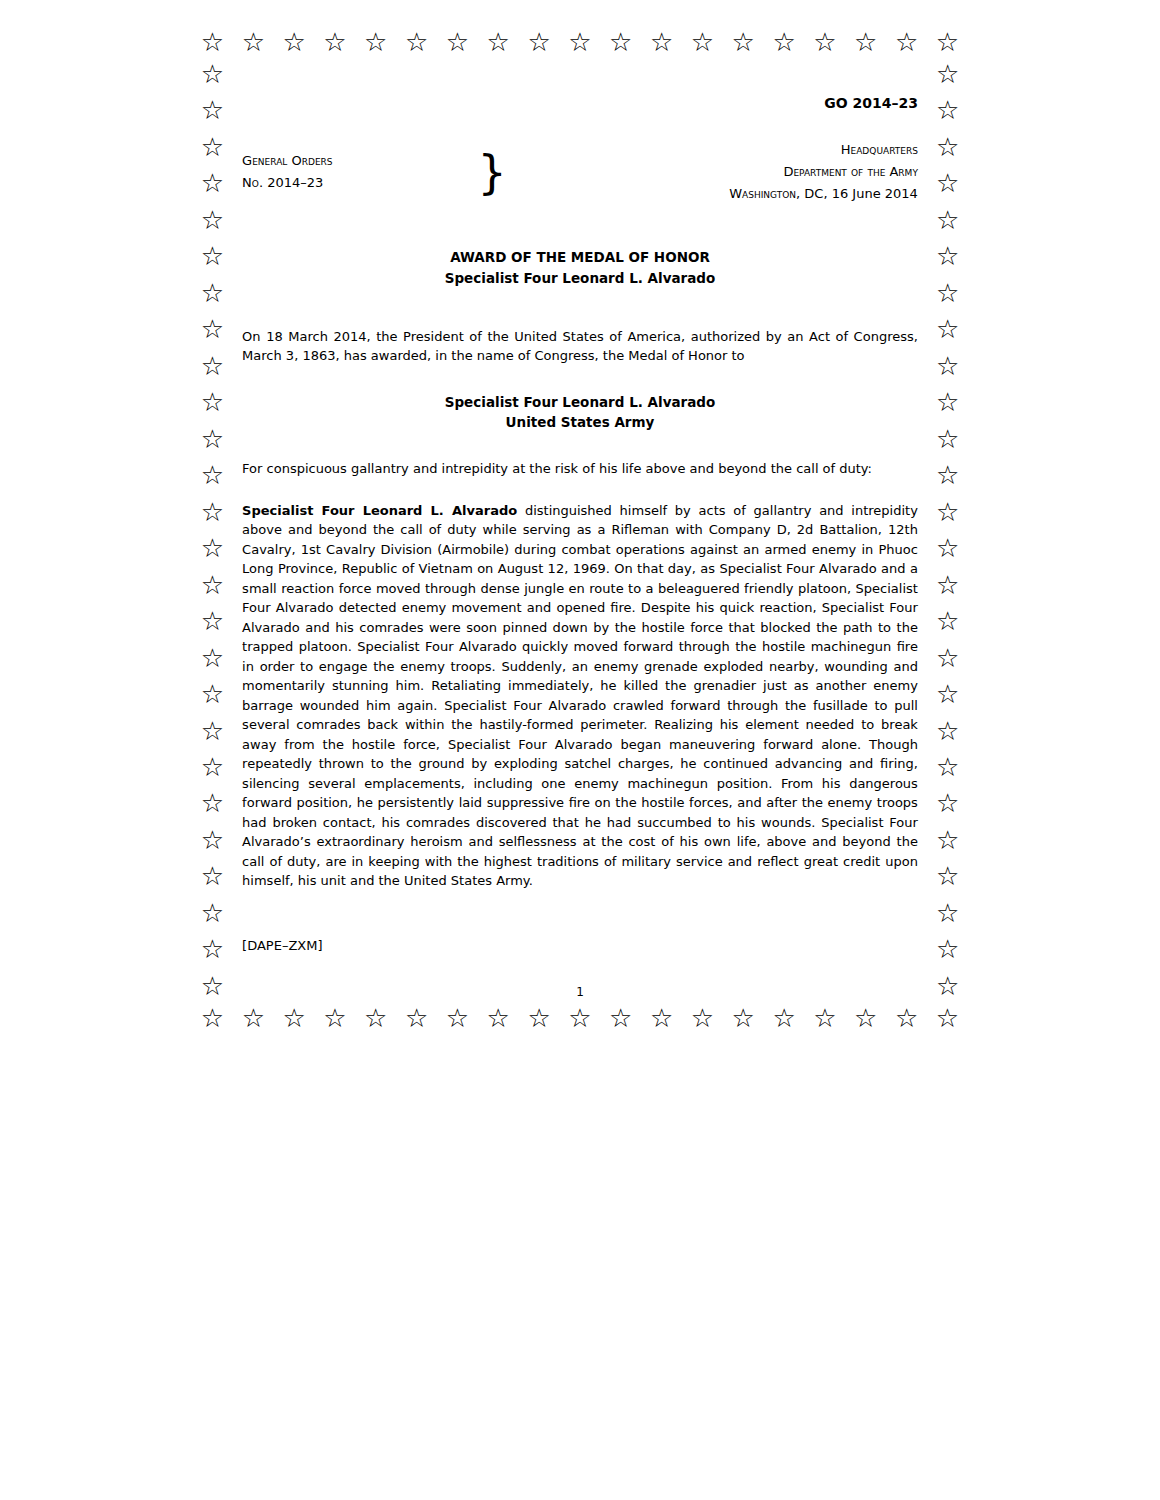☆☆☆☆☆☆☆☆☆☆☆☆☆☆☆☆☆☆☆
☆☆☆☆☆☆☆☆☆☆☆☆☆☆☆☆☆☆☆☆☆☆☆☆☆☆
GO 2014–23
| General Orders No. 2014–23 | } | Headquarters Department of the Army Washington, DC , 16 June 2014 |
AWARD OF THE MEDAL OF HONOR
Specialist Four Leonard L. Alvarado
On 18 March 2014, the President of the United States of America, authorized by an Act of Congress, March 3, 1863, has awarded, in the name of Congress, the Medal of Honor to
Specialist Four Leonard L. Alvarado
United States Army
For conspicuous gallantry and intrepidity at the risk of his life above and beyond the call of duty:
Specialist Four Leonard L. Alvarado distinguished himself by acts of gallantry and intrepidity above and beyond the call of duty while serving as a Rifleman with Company D, 2d Battalion, 12th Cavalry, 1st Cavalry Division (Airmobile) during combat operations against an armed enemy in Phuoc Long Province, Republic of Vietnam on August 12, 1969. On that day, as Specialist Four Alvarado and a small reaction force moved through dense jungle en route to a beleaguered friendly platoon, Specialist Four Alvarado detected enemy movement and opened fire. Despite his quick reaction, Specialist Four Alvarado and his comrades were soon pinned down by the hostile force that blocked the path to the trapped platoon. Specialist Four Alvarado quickly moved forward through the hostile machinegun fire in order to engage the enemy troops. Suddenly, an enemy grenade exploded nearby, wounding and momentarily stunning him. Retaliating immediately, he killed the grenadier just as another enemy barrage wounded him again. Specialist Four Alvarado crawled forward through the fusillade to pull several comrades back within the hastily-formed perimeter. Realizing his element needed to break away from the hostile force, Specialist Four Alvarado began maneuvering forward alone. Though repeatedly thrown to the ground by exploding satchel charges, he continued advancing and firing, silencing several emplacements, including one enemy machinegun position. From his dangerous forward position, he persistently laid suppressive fire on the hostile forces, and after the enemy troops had broken contact, his comrades discovered that he had succumbed to his wounds. Specialist Four Alvarado’s extraordinary heroism and selflessness at the cost of his own life, above and beyond the call of duty, are in keeping with the highest traditions of military service and reflect great credit upon himself, his unit and the United States Army.
[DAPE–ZXM]
1
☆☆☆☆☆☆☆☆☆☆☆☆☆☆☆☆☆☆☆☆☆☆☆☆☆☆
☆☆☆☆☆☆☆☆☆☆☆☆☆☆☆☆☆☆☆